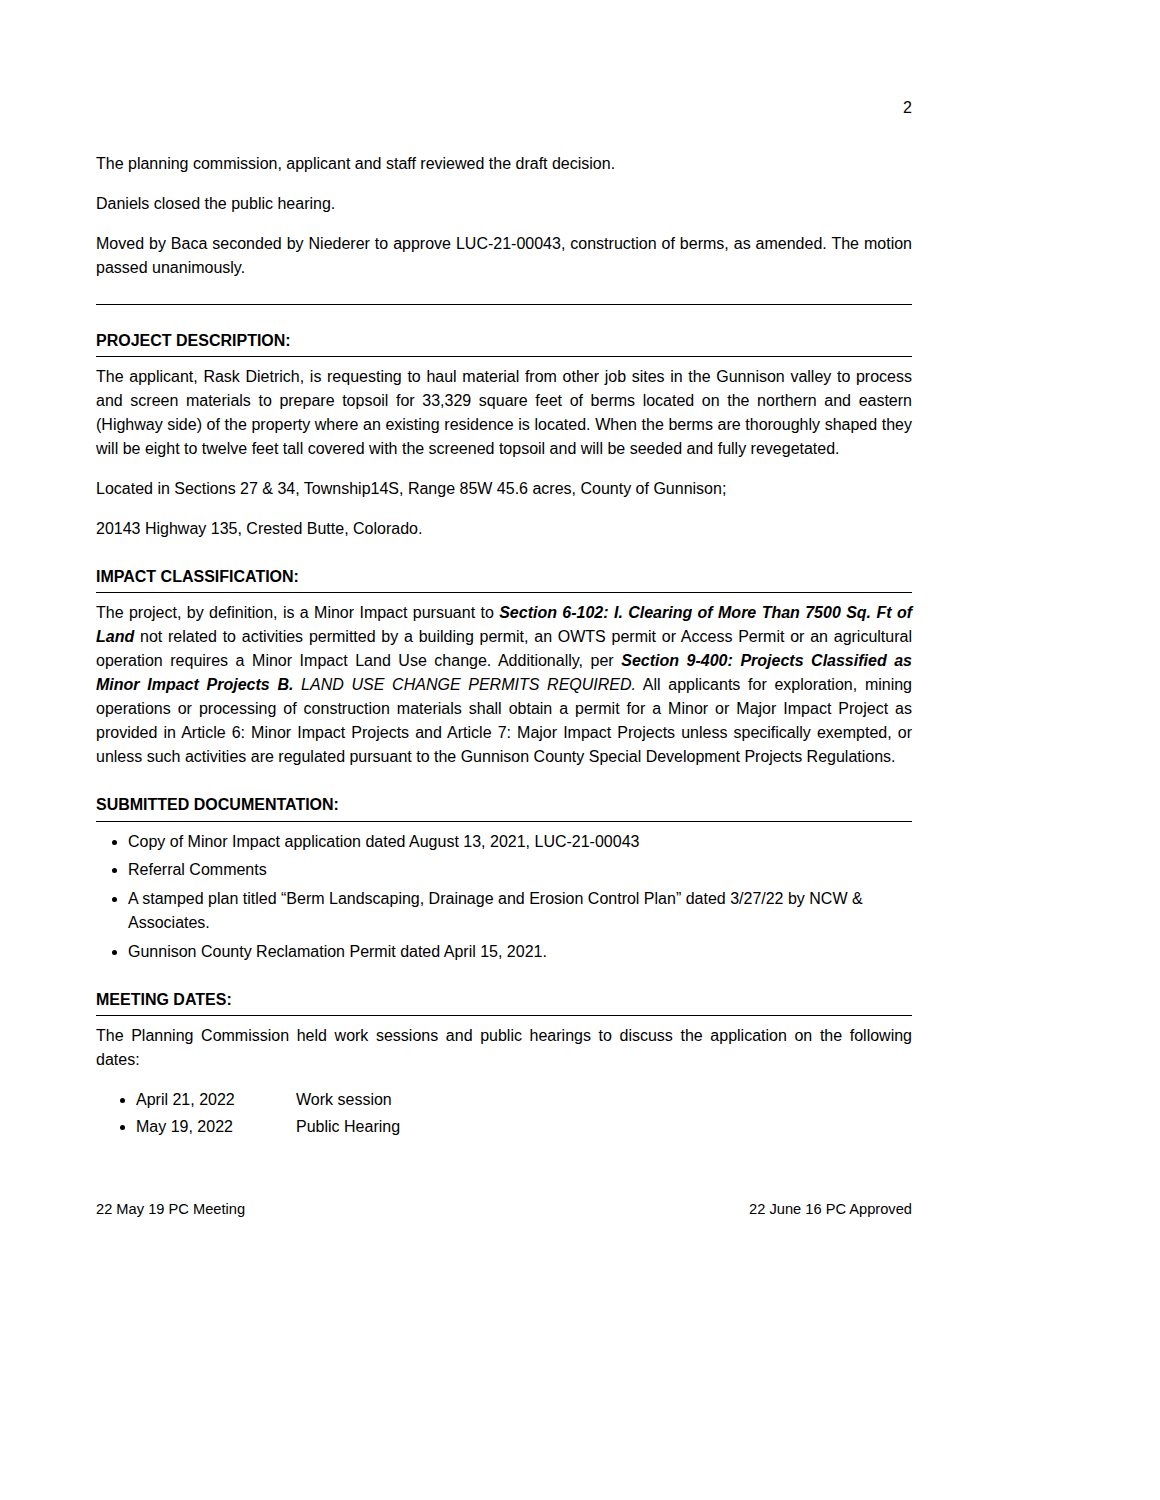2
The planning commission, applicant and staff reviewed the draft decision.
Daniels closed the public hearing.
Moved by Baca seconded by Niederer to approve LUC-21-00043, construction of berms, as amended. The motion passed unanimously.
Project Description:
The applicant, Rask Dietrich, is requesting to haul material from other job sites in the Gunnison valley to process and screen materials to prepare topsoil for 33,329 square feet of berms located on the northern and eastern (Highway side) of the property where an existing residence is located. When the berms are thoroughly shaped they will be eight to twelve feet tall covered with the screened topsoil and will be seeded and fully revegetated.
Located in Sections 27 & 34, Township14S, Range 85W 45.6 acres, County of Gunnison;
20143 Highway 135, Crested Butte, Colorado.
Impact Classification:
The project, by definition, is a Minor Impact pursuant to Section 6-102: I. Clearing of More Than 7500 Sq. Ft of Land not related to activities permitted by a building permit, an OWTS permit or Access Permit or an agricultural operation requires a Minor Impact Land Use change. Additionally, per Section 9-400: Projects Classified as Minor Impact Projects B. LAND USE CHANGE PERMITS REQUIRED. All applicants for exploration, mining operations or processing of construction materials shall obtain a permit for a Minor or Major Impact Project as provided in Article 6: Minor Impact Projects and Article 7: Major Impact Projects unless specifically exempted, or unless such activities are regulated pursuant to the Gunnison County Special Development Projects Regulations.
Submitted Documentation:
Copy of Minor Impact application dated August 13, 2021, LUC-21-00043
Referral Comments
A stamped plan titled “Berm Landscaping, Drainage and Erosion Control Plan” dated 3/27/22 by NCW & Associates.
Gunnison County Reclamation Permit dated April 15, 2021.
Meeting Dates:
The Planning Commission held work sessions and public hearings to discuss the application on the following dates:
April 21, 2022 Work session
May 19, 2022 Public Hearing
22 May 19 PC Meeting 22 June 16 PC Approved